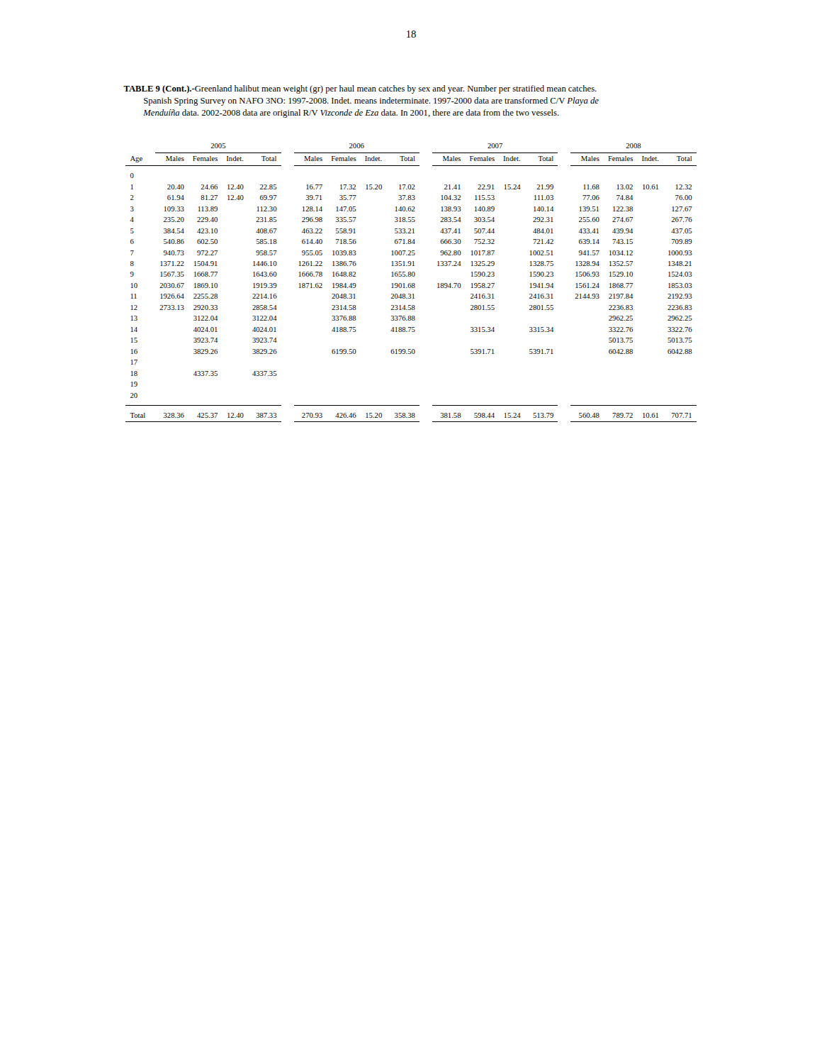18
TABLE 9 (Cont.).-Greenland halibut mean weight (gr) per haul mean catches by sex and year. Number per stratified mean catches. Spanish Spring Survey on NAFO 3NO: 1997-2008. Indet. means indeterminate. 1997-2000 data are transformed C/V Playa de Menduíña data. 2002-2008 data are original R/V Vizconde de Eza data. In 2001, there are data from the two vessels.
| | 2005 | | 2006 | | 2007 | | 2008 |
| --- | --- | --- | --- | --- | --- | --- | --- |
| Age | Males | Females | Indet. | Total | | Males | Females | Indet. | Total | | Males | Females | Indet. | Total | | Males | Females | Indet. | Total |
| 0 | | | | | | | | | | | | | | | | | | | |
| 1 | 20.40 | 24.66 | 12.40 | 22.85 | | 16.77 | 17.32 | 15.20 | 17.02 | | 21.41 | 22.91 | 15.24 | 21.99 | | 11.68 | 13.02 | 10.61 | 12.32 |
| 2 | 61.94 | 81.27 | 12.40 | 69.97 | | 39.71 | 35.77 | | 37.83 | | 104.32 | 115.53 | | 111.03 | | 77.06 | 74.84 | | 76.00 |
| 3 | 109.33 | 113.89 | | 112.30 | | 128.14 | 147.05 | | 140.62 | | 138.93 | 140.89 | | 140.14 | | 139.51 | 122.38 | | 127.67 |
| 4 | 235.20 | 229.40 | | 231.85 | | 296.98 | 335.57 | | 318.55 | | 283.54 | 303.54 | | 292.31 | | 255.60 | 274.67 | | 267.76 |
| 5 | 384.54 | 423.10 | | 408.67 | | 463.22 | 558.91 | | 533.21 | | 437.41 | 507.44 | | 484.01 | | 433.41 | 439.94 | | 437.05 |
| 6 | 540.86 | 602.50 | | 585.18 | | 614.40 | 718.56 | | 671.84 | | 666.30 | 752.32 | | 721.42 | | 639.14 | 743.15 | | 709.89 |
| 7 | 940.73 | 972.27 | | 958.57 | | 955.05 | 1039.83 | | 1007.25 | | 962.80 | 1017.87 | | 1002.51 | | 941.57 | 1034.12 | | 1000.93 |
| 8 | 1371.22 | 1504.91 | | 1446.10 | | 1261.22 | 1386.76 | | 1351.91 | | 1337.24 | 1325.29 | | 1328.75 | | 1328.94 | 1352.57 | | 1348.21 |
| 9 | 1567.35 | 1668.77 | | 1643.60 | | 1666.78 | 1648.82 | | 1655.80 | | | 1590.23 | | 1590.23 | | 1506.93 | 1529.10 | | 1524.03 |
| 10 | 2030.67 | 1869.10 | | 1919.39 | | 1871.62 | 1984.49 | | 1901.68 | | 1894.70 | 1958.27 | | 1941.94 | | 1561.24 | 1868.77 | | 1853.03 |
| 11 | 1926.64 | 2255.28 | | 2214.16 | | | 2048.31 | | 2048.31 | | | 2416.31 | | 2416.31 | | 2144.93 | 2197.84 | | 2192.93 |
| 12 | 2733.13 | 2920.33 | | 2858.54 | | | 2314.58 | | 2314.58 | | | 2801.55 | | 2801.55 | | | 2236.83 | | 2236.83 |
| 13 | | 3122.04 | | 3122.04 | | | 3376.88 | | 3376.88 | | | | | | | | 2962.25 | | 2962.25 |
| 14 | | 4024.01 | | 4024.01 | | | 4188.75 | | 4188.75 | | | 3315.34 | | 3315.34 | | | 3322.76 | | 3322.76 |
| 15 | | 3923.74 | | 3923.74 | | | | | | | | | | | | | 5013.75 | | 5013.75 |
| 16 | | 3829.26 | | 3829.26 | | | 6199.50 | | 6199.50 | | | 5391.71 | | 5391.71 | | | 6042.88 | | 6042.88 |
| 17 | | | | | | | | | | | | | | | | | | | |
| 18 | | 4337.35 | | 4337.35 | | | | | | | | | | | | | | | |
| 19 | | | | | | | | | | | | | | | | | | | |
| 20 | | | | | | | | | | | | | | | | | | | |
| Total | 328.36 | 425.37 | 12.40 | 387.33 | | 270.93 | 426.46 | 15.20 | 358.38 | | 381.58 | 598.44 | 15.24 | 513.79 | | 560.48 | 789.72 | 10.61 | 707.71 |